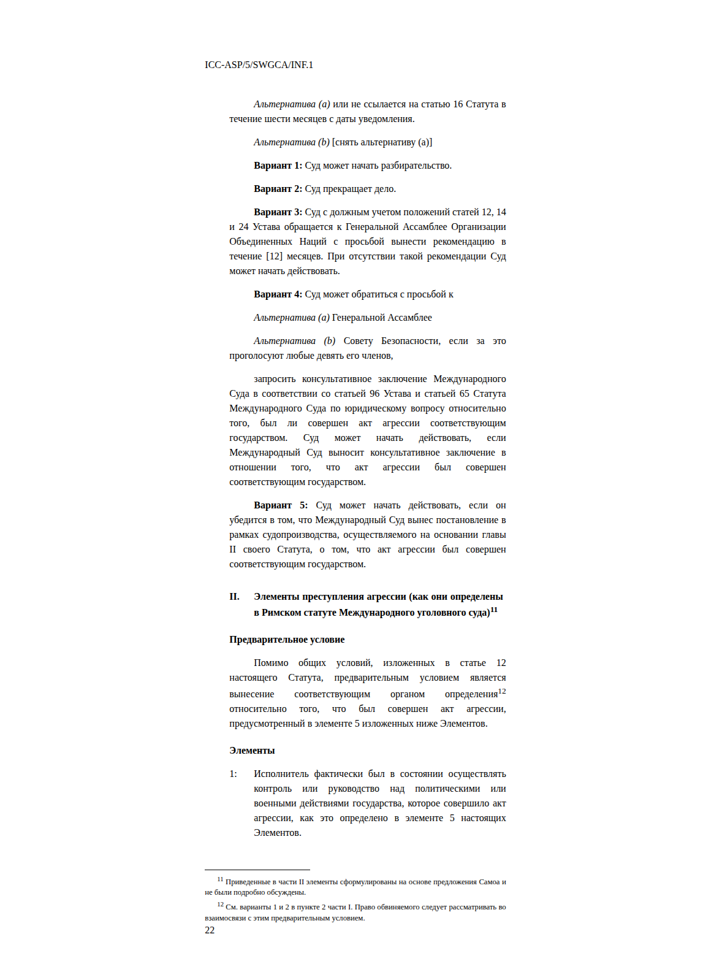ICC-ASP/5/SWGCA/INF.1
Альтернатива (a) или не ссылается на статью 16 Статута в течение шести месяцев с даты уведомления.
Альтернатива (b) [снять альтернативу (a)]
Вариант 1: Суд может начать разбирательство.
Вариант 2: Суд прекращает дело.
Вариант 3: Суд с должным учетом положений статей 12, 14 и 24 Устава обращается к Генеральной Ассамблее Организации Объединенных Наций с просьбой вынести рекомендацию в течение [12] месяцев. При отсутствии такой рекомендации Суд может начать действовать.
Вариант 4: Суд может обратиться с просьбой к
Альтернатива (a) Генеральной Ассамблее
Альтернатива (b) Совету Безопасности, если за это проголосуют любые девять его членов,
запросить консультативное заключение Международного Суда в соответствии со статьей 96 Устава и статьей 65 Статута Международного Суда по юридическому вопросу относительно того, был ли совершен акт агрессии соответствующим государством. Суд может начать действовать, если Международный Суд выносит консультативное заключение в отношении того, что акт агрессии был совершен соответствующим государством.
Вариант 5: Суд может начать действовать, если он убедится в том, что Международный Суд вынес постановление в рамках судопроизводства, осуществляемого на основании главы II своего Статута, о том, что акт агрессии был совершен соответствующим государством.
II. Элементы преступления агрессии (как они определены в Римском статуте Международного уголовного суда)11
Предварительное условие
Помимо общих условий, изложенных в статье 12 настоящего Статута, предварительным условием является вынесение соответствующим органом определения12 относительно того, что был совершен акт агрессии, предусмотренный в элементе 5 изложенных ниже Элементов.
Элементы
1:
Исполнитель фактически был в состоянии осуществлять контроль или руководство над политическими или военными действиями государства, которое совершило акт агрессии, как это определено в элементе 5 настоящих Элементов.
11 Приведенные в части II элементы сформулированы на основе предложения Самоа и не были подробно обсуждены.
12 См. варианты 1 и 2 в пункте 2 части I. Право обвиняемого следует рассматривать во взаимосвязи с этим предварительным условием.
22